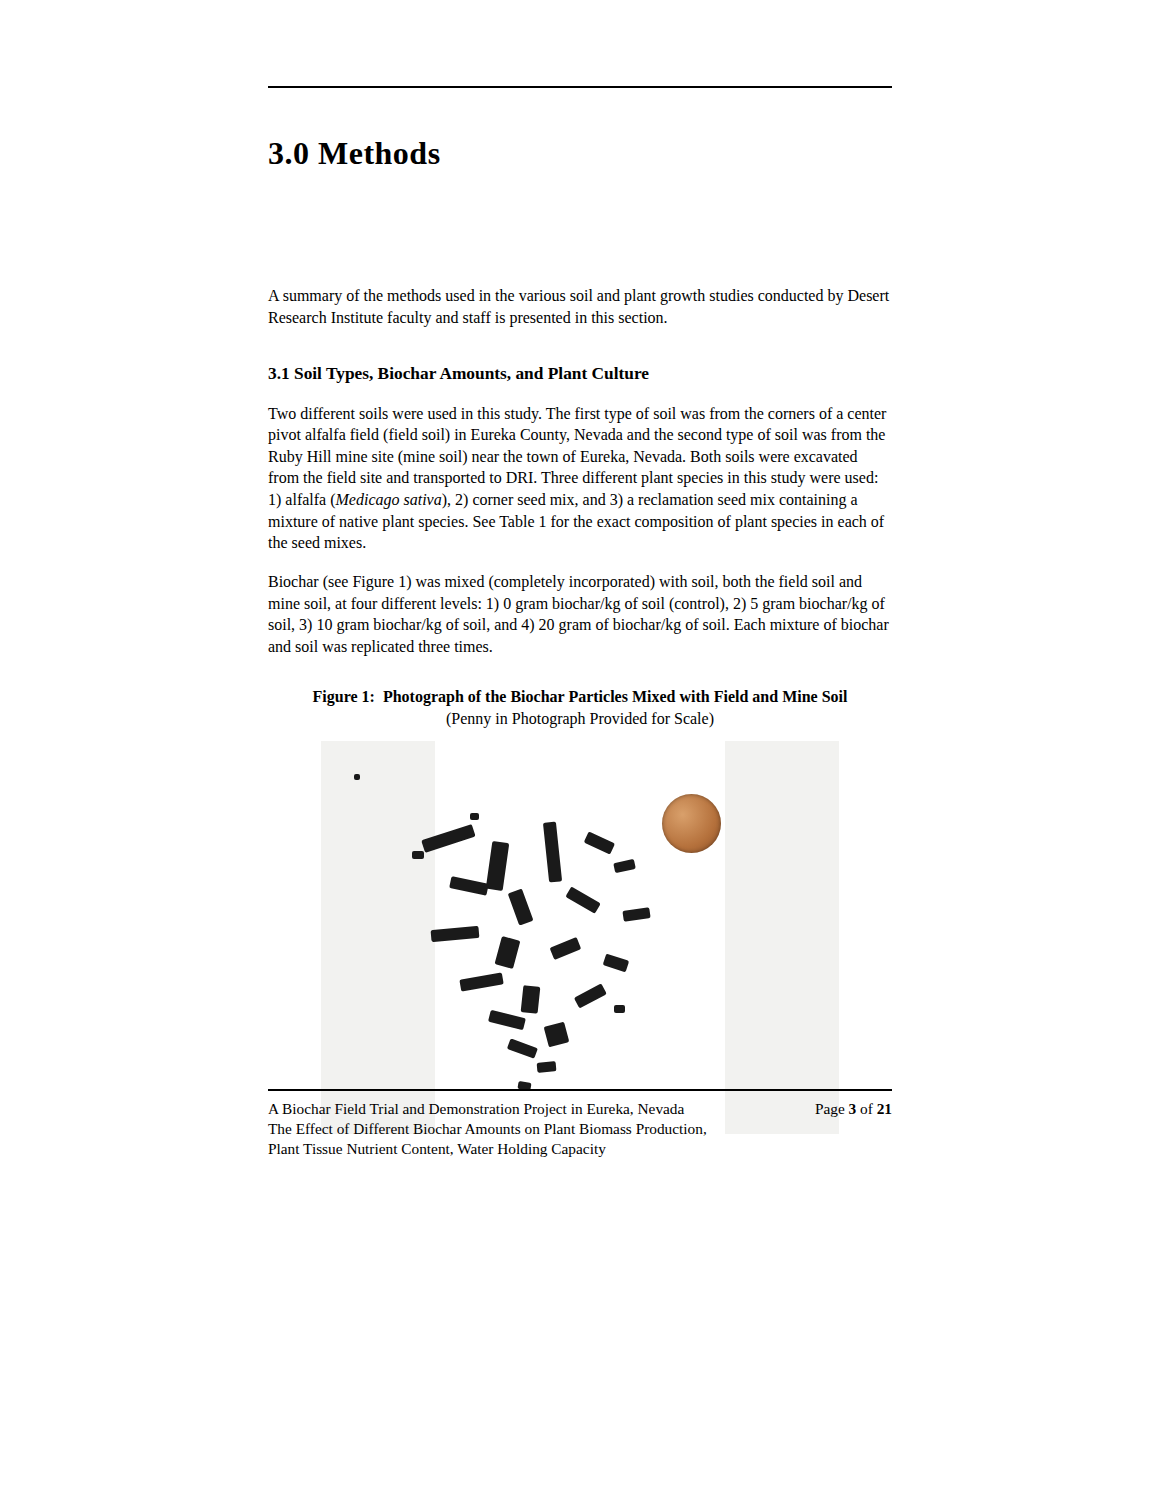3.0 Methods
A summary of the methods used in the various soil and plant growth studies conducted by Desert Research Institute faculty and staff is presented in this section.
3.1 Soil Types, Biochar Amounts, and Plant Culture
Two different soils were used in this study. The first type of soil was from the corners of a center pivot alfalfa field (field soil) in Eureka County, Nevada and the second type of soil was from the Ruby Hill mine site (mine soil) near the town of Eureka, Nevada. Both soils were excavated from the field site and transported to DRI. Three different plant species in this study were used: 1) alfalfa (Medicago sativa), 2) corner seed mix, and 3) a reclamation seed mix containing a mixture of native plant species. See Table 1 for the exact composition of plant species in each of the seed mixes.
Biochar (see Figure 1) was mixed (completely incorporated) with soil, both the field soil and mine soil, at four different levels: 1) 0 gram biochar/kg of soil (control), 2) 5 gram biochar/kg of soil, 3) 10 gram biochar/kg of soil, and 4) 20 gram of biochar/kg of soil. Each mixture of biochar and soil was replicated three times.
Figure 1: Photograph of the Biochar Particles Mixed with Field and Mine Soil
(Penny in Photograph Provided for Scale)
A Biochar Field Trial and Demonstration Project in Eureka, Nevada
The Effect of Different Biochar Amounts on Plant Biomass Production,
Plant Tissue Nutrient Content, Water Holding Capacity
Page 3 of 21